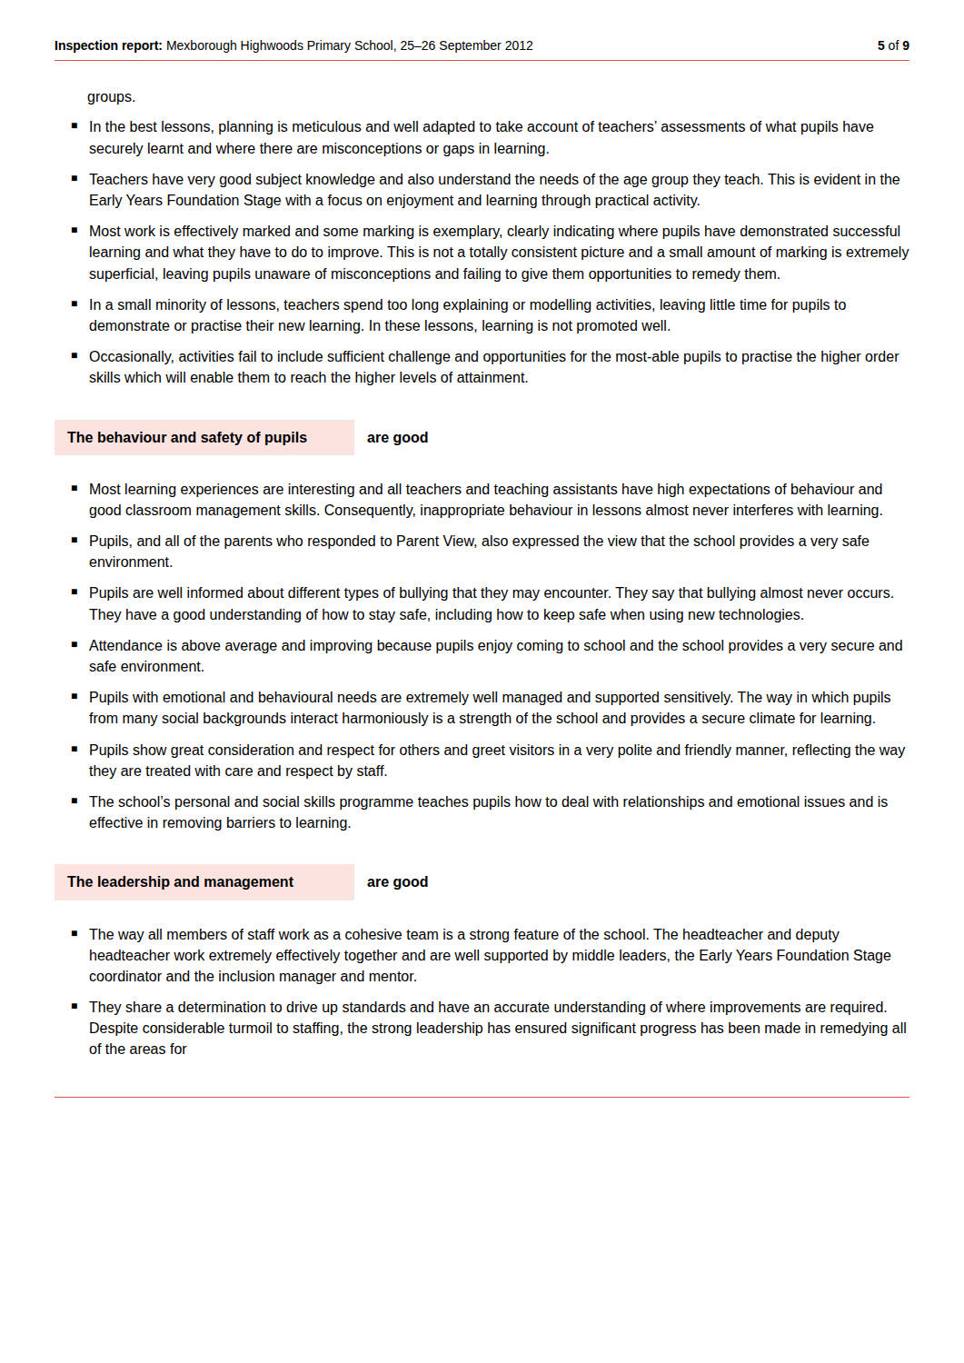Inspection report: Mexborough Highwoods Primary School, 25–26 September 2012
5 of 9
groups.
In the best lessons, planning is meticulous and well adapted to take account of teachers’ assessments of what pupils have securely learnt and where there are misconceptions or gaps in learning.
Teachers have very good subject knowledge and also understand the needs of the age group they teach. This is evident in the Early Years Foundation Stage with a focus on enjoyment and learning through practical activity.
Most work is effectively marked and some marking is exemplary, clearly indicating where pupils have demonstrated successful learning and what they have to do to improve. This is not a totally consistent picture and a small amount of marking is extremely superficial, leaving pupils unaware of misconceptions and failing to give them opportunities to remedy them.
In a small minority of lessons, teachers spend too long explaining or modelling activities, leaving little time for pupils to demonstrate or practise their new learning. In these lessons, learning is not promoted well.
Occasionally, activities fail to include sufficient challenge and opportunities for the most-able pupils to practise the higher order skills which will enable them to reach the higher levels of attainment.
The behaviour and safety of pupils
are good
Most learning experiences are interesting and all teachers and teaching assistants have high expectations of behaviour and good classroom management skills. Consequently, inappropriate behaviour in lessons almost never interferes with learning.
Pupils, and all of the parents who responded to Parent View, also expressed the view that the school provides a very safe environment.
Pupils are well informed about different types of bullying that they may encounter. They say that bullying almost never occurs. They have a good understanding of how to stay safe, including how to keep safe when using new technologies.
Attendance is above average and improving because pupils enjoy coming to school and the school provides a very secure and safe environment.
Pupils with emotional and behavioural needs are extremely well managed and supported sensitively. The way in which pupils from many social backgrounds interact harmoniously is a strength of the school and provides a secure climate for learning.
Pupils show great consideration and respect for others and greet visitors in a very polite and friendly manner, reflecting the way they are treated with care and respect by staff.
The school’s personal and social skills programme teaches pupils how to deal with relationships and emotional issues and is effective in removing barriers to learning.
The leadership and management
are good
The way all members of staff work as a cohesive team is a strong feature of the school. The headteacher and deputy headteacher work extremely effectively together and are well supported by middle leaders, the Early Years Foundation Stage coordinator and the inclusion manager and mentor.
They share a determination to drive up standards and have an accurate understanding of where improvements are required. Despite considerable turmoil to staffing, the strong leadership has ensured significant progress has been made in remedying all of the areas for